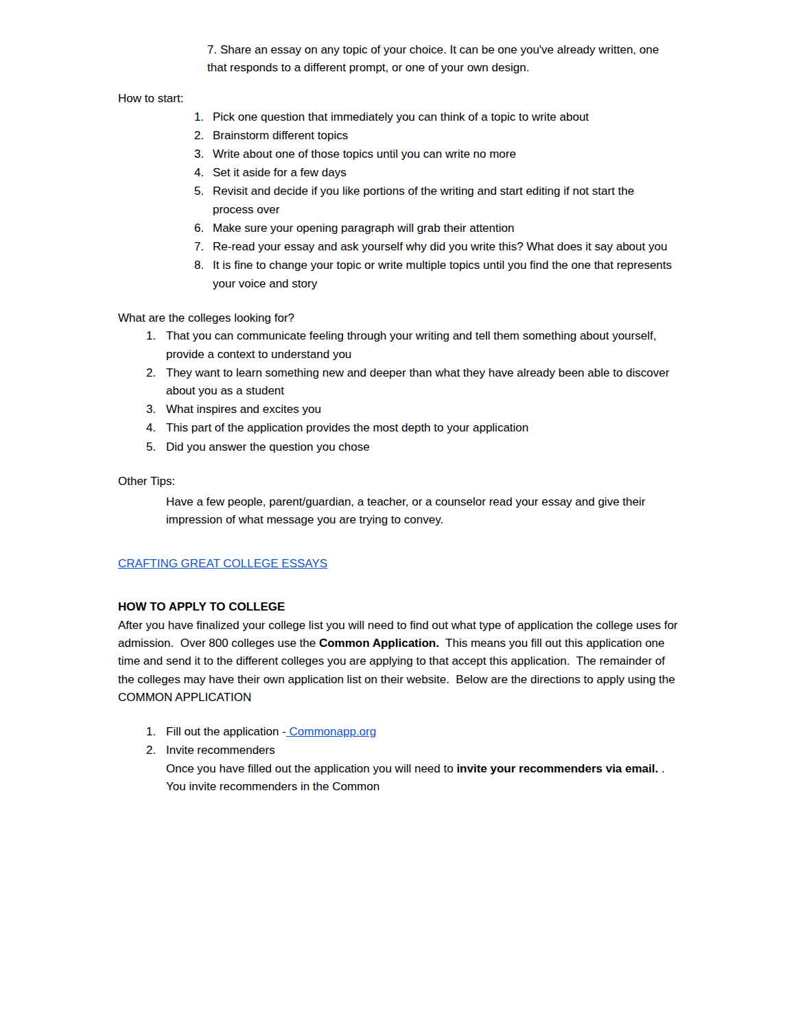7. Share an essay on any topic of your choice. It can be one you've already written, one that responds to a different prompt, or one of your own design.
How to start:
Pick one question that immediately you can think of a topic to write about
Brainstorm different topics
Write about one of those topics until you can write no more
Set it aside for a few days
Revisit and decide if you like portions of the writing and start editing if not start the process over
Make sure your opening paragraph will grab their attention
Re-read your essay and ask yourself why did you write this? What does it say about you
It is fine to change your topic or write multiple topics until you find the one that represents your voice and story
What are the colleges looking for?
That you can communicate feeling through your writing and tell them something about yourself, provide a context to understand you
They want to learn something new and deeper than what they have already been able to discover about you as a student
What inspires and excites you
This part of the application provides the most depth to your application
Did you answer the question you chose
Other Tips:
Have a few people, parent/guardian, a teacher, or a counselor read your essay and give their impression of what message you are trying to convey.
CRAFTING GREAT COLLEGE ESSAYS
HOW TO APPLY TO COLLEGE
After you have finalized your college list you will need to find out what type of application the college uses for admission. Over 800 colleges use the Common Application. This means you fill out this application one time and send it to the different colleges you are applying to that accept this application. The remainder of the colleges may have their own application list on their website. Below are the directions to apply using the COMMON APPLICATION
Fill out the application - Commonapp.org
Invite recommenders
Once you have filled out the application you will need to invite your recommenders via email. . You invite recommenders in the Common